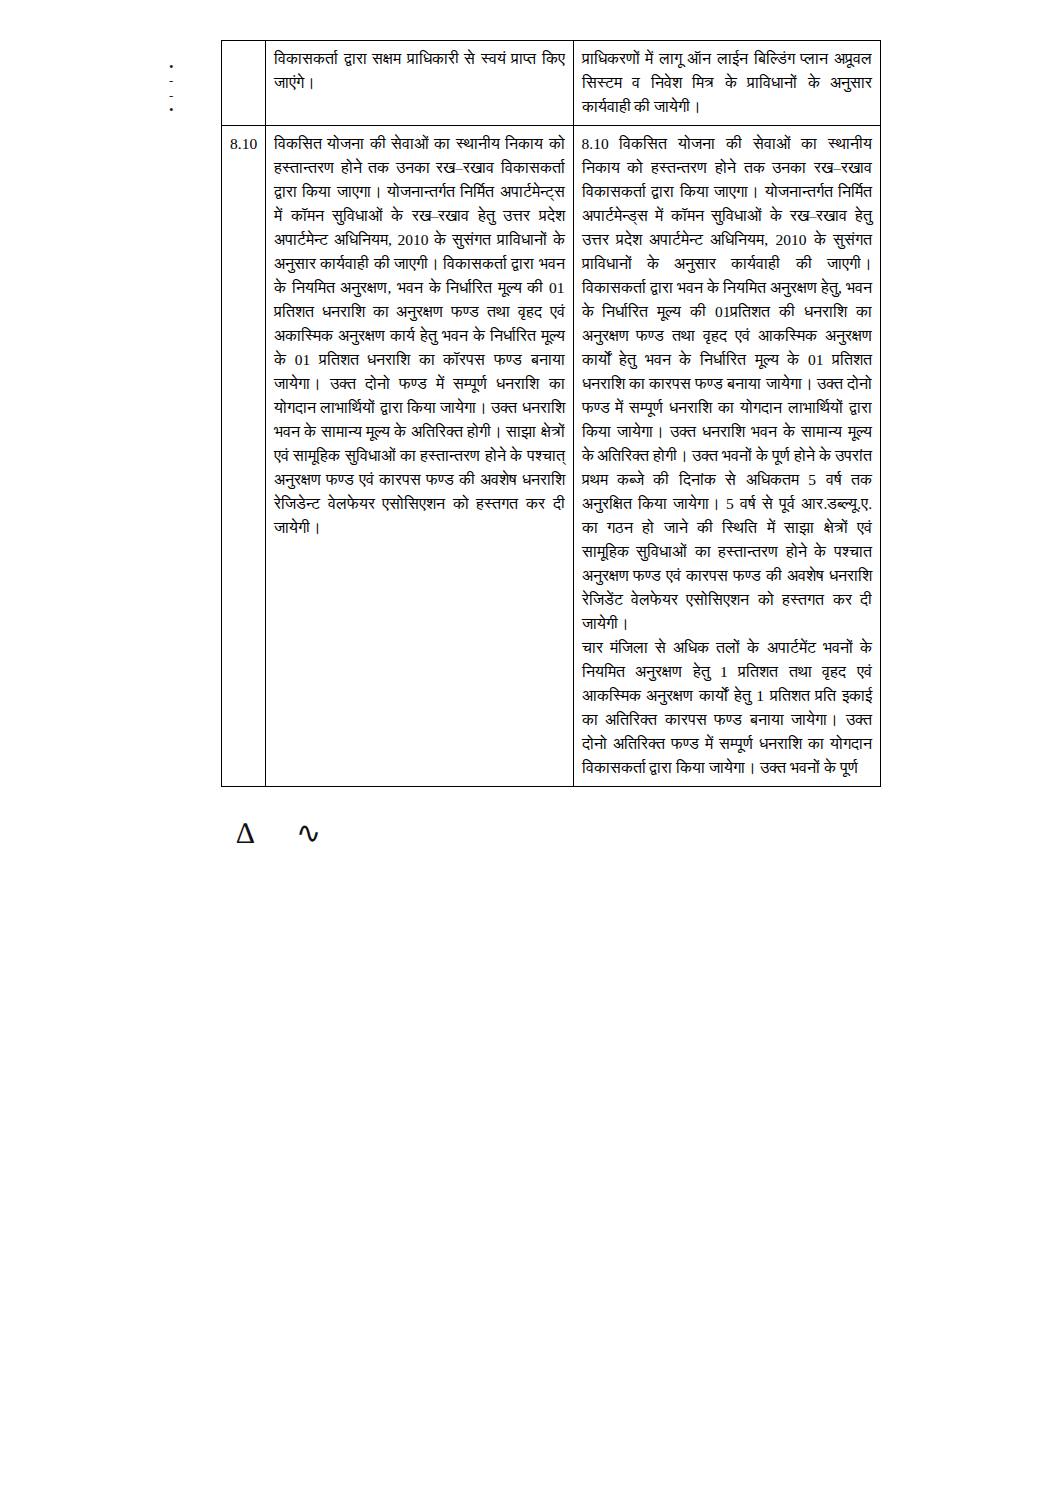•
-
-
•
| | विकासकर्ता द्वारा सक्षम प्राधिकारी से स्वयं प्राप्त किए जाएंगे। | प्राधिकरणों में लागू ऑन लाईन बिल्डिंग प्लान अप्रूवल सिस्टम व निवेश मित्र के प्राविधानों के अनुसार कार्यवाही की जायेगी। |
| 8.10 | विकसित योजना की सेवाओं का स्थानीय निकाय को हस्तान्तरण होने तक उनका रख–रखाव विकासकर्ता द्वारा किया जाएगा। योजनान्तर्गत निर्मित अपार्टमेन्ट्स में कॉमन सुविधाओं के रख–रखाव हेतु उत्तर प्रदेश अपार्टमेन्ट अधिनियम, 2010 के सुसंगत प्राविधानों के अनुसार कार्यवाही की जाएगी। विकासकर्ता द्वारा भवन के नियमित अनुरक्षण, भवन के निर्धारित मूल्य की 01 प्रतिशत धनराशि का अनुरक्षण फण्ड तथा वृहद एवं अकास्मिक अनुरक्षण कार्य हेतु भवन के निर्धारित मूल्य के 01 प्रतिशत धनराशि का कॉरपस फण्ड बनाया जायेगा। उक्त दोनो फण्ड में सम्पूर्ण धनराशि का योगदान लाभार्थियों द्वारा किया जायेगा। उक्त धनराशि भवन के सामान्य मूल्य के अतिरिक्त होगी। साझा क्षेत्रों एवं सामूहिक सुविधाओं का हस्तान्तरण होने के पश्चात् अनुरक्षण फण्ड एवं कारपस फण्ड की अवशेष धनराशि रेजिडेन्ट वेलफेयर एसोसिएशन को हस्तगत कर दी जायेगी। | 8.10 विकसित योजना की सेवाओं का स्थानीय निकाय को हस्तन्तरण होने तक उनका रख–रखाव विकासकर्ता द्वारा किया जाएगा। योजनान्तर्गत निर्मित अपार्टमेन्ड्स में कॉमन सुविधाओं के रख–रखाव हेतु उत्तर प्रदेश अपार्टमेन्ट अधिनियम, 2010 के सुसंगत प्राविधानों के अनुसार कार्यवाही की जाएगी। विकासकर्ता द्वारा भवन के नियमित अनुरक्षण हेतु, भवन के निर्धारित मूल्य की 01प्रतिशत की धनराशि का अनुरक्षण फण्ड तथा वृहद एवं आकस्मिक अनुरक्षण कार्यों हेतु भवन के निर्धारित मूल्य के 01 प्रतिशत धनराशि का कारपस फण्ड बनाया जायेगा। उक्त दोनो फण्ड में सम्पूर्ण धनराशि का योगदान लाभार्थियों द्वारा किया जायेगा। उक्त धनराशि भवन के सामान्य मूल्य के अतिरिक्त होगी। उक्त भवनों के पूर्ण होने के उपरांत प्रथम कब्जे की दिनांक से अधिकतम 5 वर्ष तक अनुरक्षित किया जायेगा। 5 वर्ष से पूर्व आर.डब्ल्यू.ए. का गठन हो जाने की स्थिति में साझा क्षेत्रों एवं सामूहिक सुविधाओं का हस्तान्तरण होने के पश्चात अनुरक्षण फण्ड एवं कारपस फण्ड की अवशेष धनराशि रेजिडेंट वेलफेयर एसोसिएशन को हस्तगत कर दी जायेगी। चार मंजिला से अधिक तलों के अपार्टमेंट भवनों के नियमित अनुरक्षण हेतु 1 प्रतिशत तथा वृहद एवं आकस्मिक अनुरक्षण कार्यों हेतु 1 प्रतिशत प्रति इकाई का अतिरिक्त कारपस फण्ड बनाया जायेगा। उक्त दोनो अतिरिक्त फण्ड में सम्पूर्ण धनराशि का योगदान विकासकर्ता द्वारा किया जायेगा। उक्त भवनों के पूर्ण |
∆∿